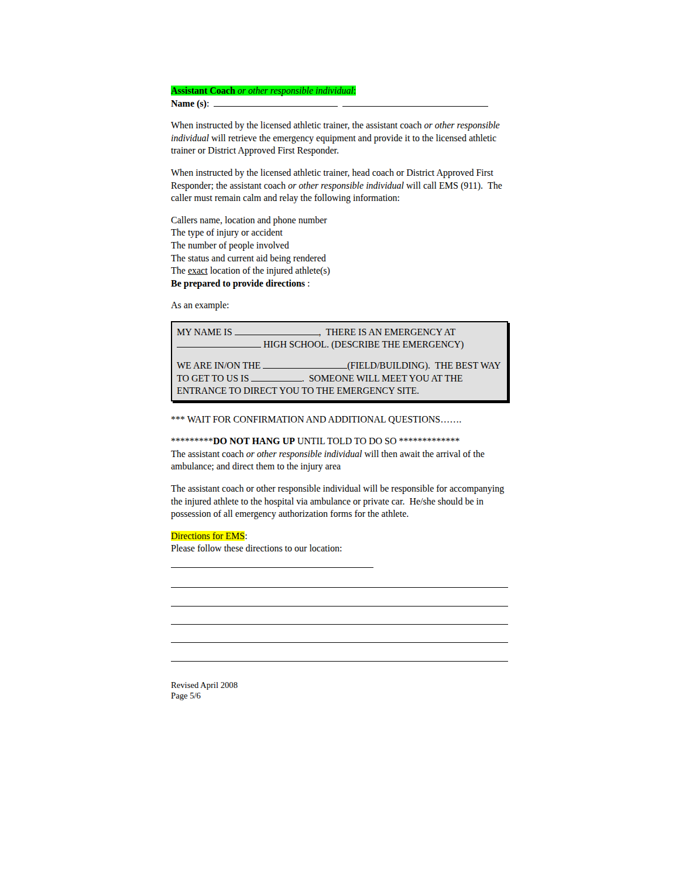Assistant Coach or other responsible individual:
Name (s):
When instructed by the licensed athletic trainer, the assistant coach or other responsible individual will retrieve the emergency equipment and provide it to the licensed athletic trainer or District Approved First Responder.
When instructed by the licensed athletic trainer, head coach or District Approved First Responder; the assistant coach or other responsible individual will call EMS (911). The caller must remain calm and relay the following information:
Callers name, location and phone number
The type of injury or accident
The number of people involved
The status and current aid being rendered
The exact location of the injured athlete(s)
Be prepared to provide directions :
As an example:
MY NAME IS , THERE IS AN EMERGENCY AT HIGH SCHOOL. (DESCRIBE THE EMERGENCY)
WE ARE IN/ON THE (FIELD/BUILDING). THE BEST WAY TO GET TO US IS . SOMEONE WILL MEET YOU AT THE ENTRANCE TO DIRECT YOU TO THE EMERGENCY SITE.
*** WAIT FOR CONFIRMATION AND ADDITIONAL QUESTIONS…….
*********DO NOT HANG UP UNTIL TOLD TO DO SO *************
The assistant coach or other responsible individual will then await the arrival of the ambulance; and direct them to the injury area
The assistant coach or other responsible individual will be responsible for accompanying the injured athlete to the hospital via ambulance or private car. He/she should be in possession of all emergency authorization forms for the athlete.
Directions for EMS:
Please follow these directions to our location:
Revised April 2008
Page 5/6